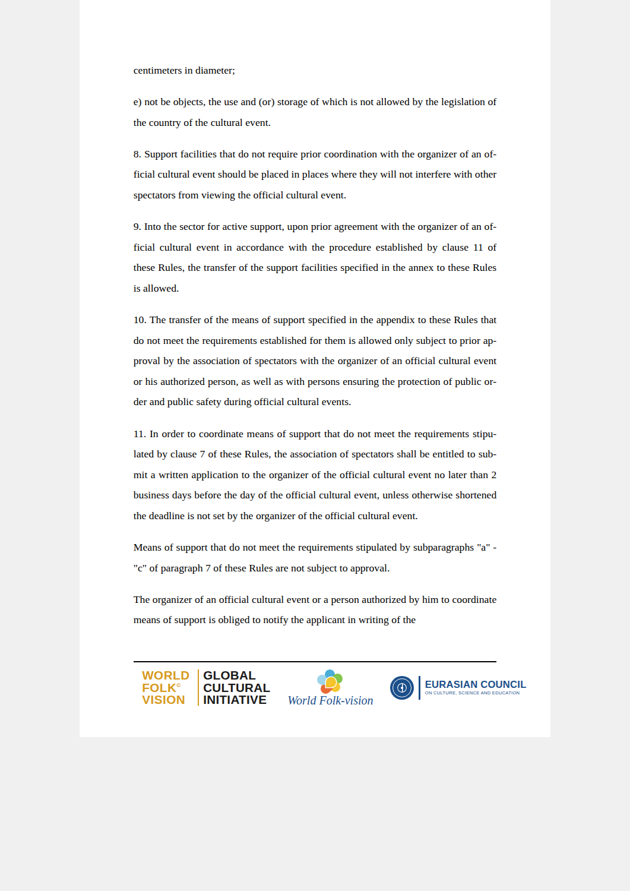centimeters in diameter;
e) not be objects, the use and (or) storage of which is not allowed by the legislation of the country of the cultural event.
8. Support facilities that do not require prior coordination with the organizer of an official cultural event should be placed in places where they will not interfere with other spectators from viewing the official cultural event.
9. Into the sector for active support, upon prior agreement with the organizer of an official cultural event in accordance with the procedure established by clause 11 of these Rules, the transfer of the support facilities specified in the annex to these Rules is allowed.
10. The transfer of the means of support specified in the appendix to these Rules that do not meet the requirements established for them is allowed only subject to prior approval by the association of spectators with the organizer of an official cultural event or his authorized person, as well as with persons ensuring the protection of public order and public safety during official cultural events.
11. In order to coordinate means of support that do not meet the requirements stipulated by clause 7 of these Rules, the association of spectators shall be entitled to submit a written application to the organizer of the official cultural event no later than 2 business days before the day of the official cultural event, unless otherwise shortened the deadline is not set by the organizer of the official cultural event.
Means of support that do not meet the requirements stipulated by subparagraphs "a" - "c" of paragraph 7 of these Rules are not subject to approval.
The organizer of an official cultural event or a person authorized by him to coordinate means of support is obliged to notify the applicant in writing of the
WORLD
FOLK©
VISION
GLOBAL
CULTURAL
INITIATIVE
World Folk-vision
EURASIAN COUNCIL
ON CULTURE, SCIENCE AND EDUCATION